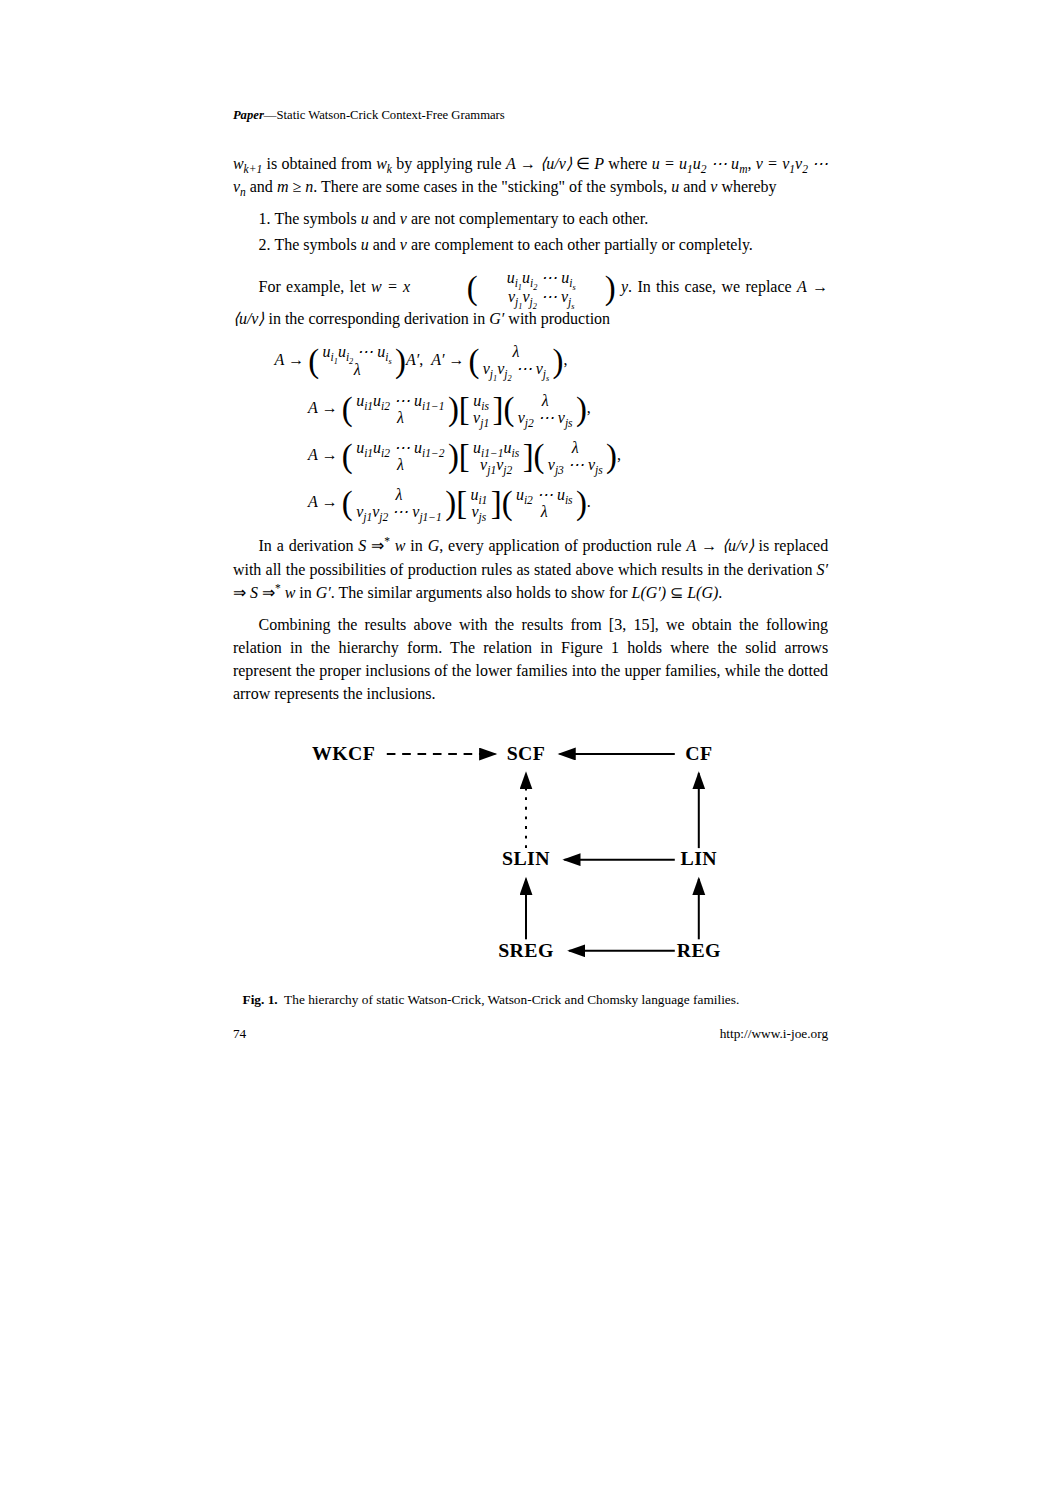Paper—Static Watson-Crick Context-Free Grammars
wk+1 is obtained from wk by applying rule A → ⟨u/v⟩ ∈ P where u = u1u2 ⋯ um, v = v1v2 ⋯ vn and m ≥ n. There are some cases in the "sticking" of the symbols, u and v whereby
The symbols u and v are not complementary to each other.
The symbols u and v are complement to each other partially or completely.
For example, let w = x ui1ui2 ⋯ uis vj1vj2 ⋯ vjs y. In this case, we replace A → ⟨u/v⟩ in the corresponding derivation in G′ with production
A → ui1ui2 ⋯ uis λ A′, A′ → λvj1vj2 ⋯ vjs,
A → ui1ui2 ⋯ ui1−1 λ uis vj1 λvj2 ⋯ vjs,
A → ui1ui2 ⋯ ui1−2 λ ui1−1uis vj1vj2 λvj3 ⋯ vjs,
A → λvj1vj2 ⋯ vj1−1 ui1 vjs ui2 ⋯ uis λ.
In a derivation S ⇒* w in G, every application of production rule A → ⟨u/v⟩ is replaced with all the possibilities of production rules as stated above which results in the derivation S′ ⇒ S ⇒* w in G′. The similar arguments also holds to show for L(G′) ⊆ L(G).
Combining the results above with the results from [3, 15], we obtain the following relation in the hierarchy form. The relation in Figure 1 holds where the solid arrows represent the proper inclusions of the lower families into the upper families, while the dotted arrow represents the inclusions.
WKCF SCF CF SLIN LIN SREG REG SCF (dashed horizontal) -->
Fig. 1. The hierarchy of static Watson-Crick, Watson-Crick and Chomsky language families.
74 http://www.i-joe.org